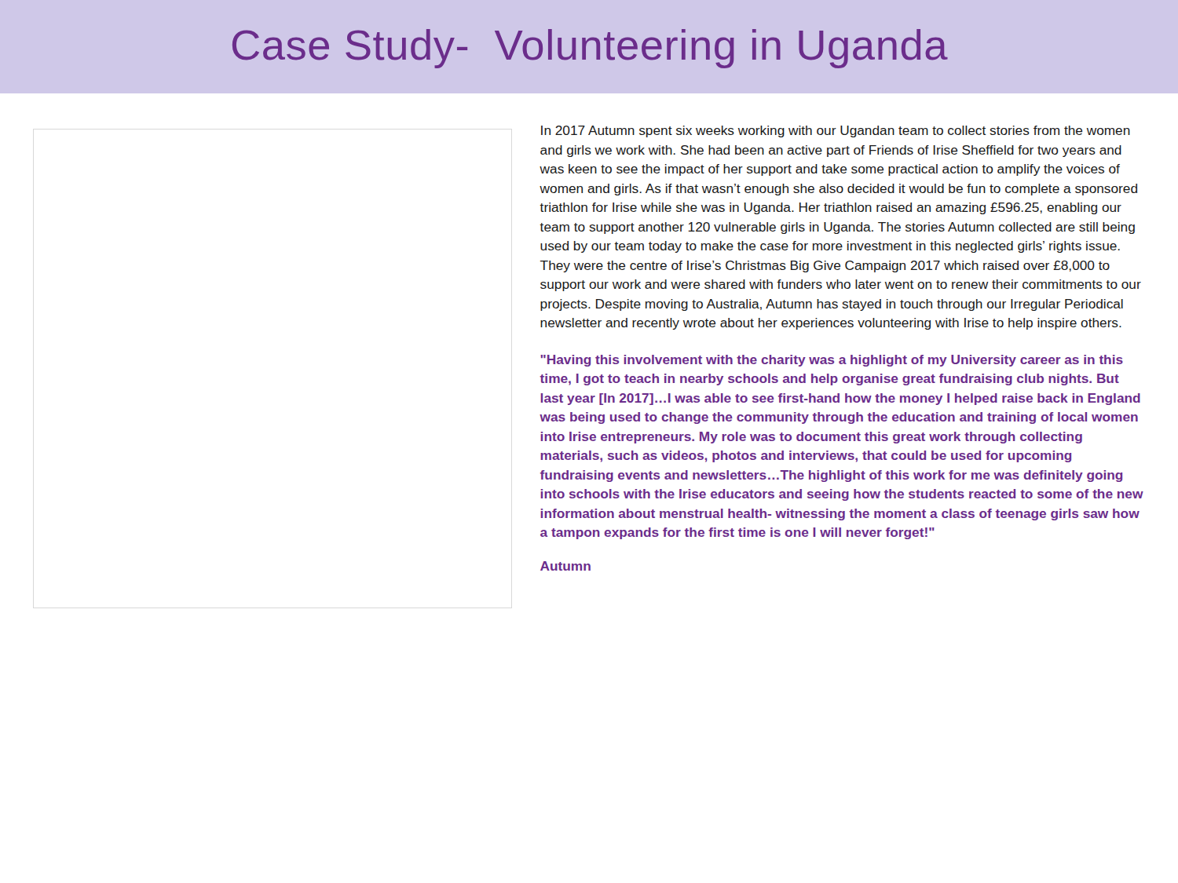Case Study- Volunteering in Uganda
In 2017 Autumn spent six weeks working with our Ugandan team to collect stories from the women and girls we work with. She had been an active part of Friends of Irise Sheffield for two years and was keen to see the impact of her support and take some practical action to amplify the voices of women and girls. As if that wasn’t enough she also decided it would be fun to complete a sponsored triathlon for Irise while she was in Uganda. Her triathlon raised an amazing £596.25, enabling our team to support another 120 vulnerable girls in Uganda. The stories Autumn collected are still being used by our team today to make the case for more investment in this neglected girls’ rights issue. They were the centre of Irise’s Christmas Big Give Campaign 2017 which raised over £8,000 to support our work and were shared with funders who later went on to renew their commitments to our projects. Despite moving to Australia, Autumn has stayed in touch through our Irregular Periodical newsletter and recently wrote about her experiences volunteering with Irise to help inspire others.
"Having this involvement with the charity was a highlight of my University career as in this time, I got to teach in nearby schools and help organise great fundraising club nights. But last year [In 2017]…I was able to see first-hand how the money I helped raise back in England was being used to change the community through the education and training of local women into Irise entrepreneurs. My role was to document this great work through collecting materials, such as videos, photos and interviews, that could be used for upcoming fundraising events and newsletters…The highlight of this work for me was definitely going into schools with the Irise educators and seeing how the students reacted to some of the new information about menstrual health- witnessing the moment a class of teenage girls saw how a tampon expands for the first time is one I will never forget!"
Autumn